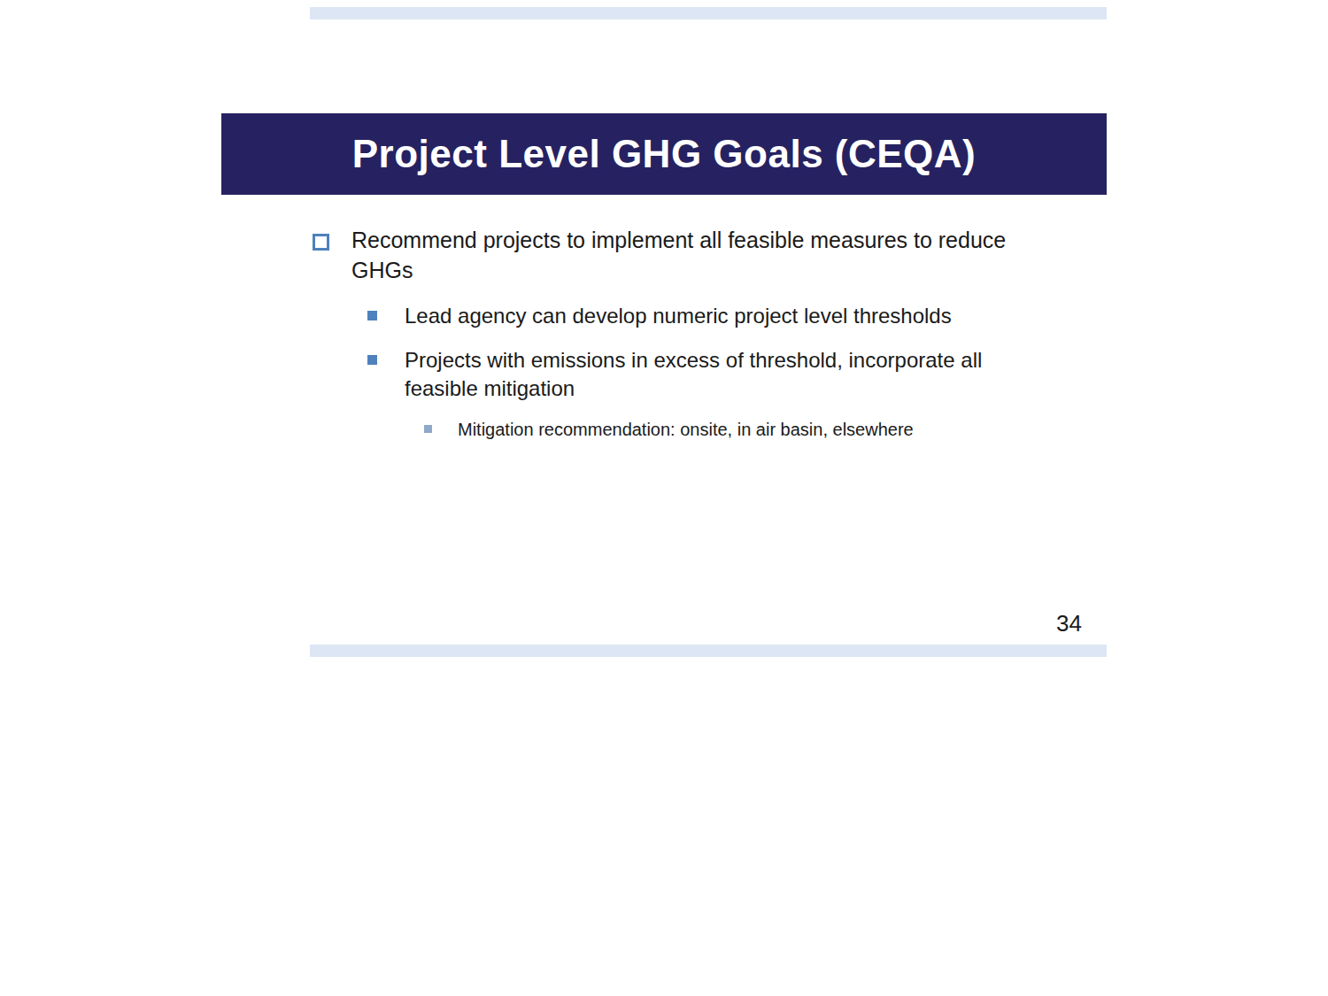Project Level GHG Goals (CEQA)
Recommend projects to implement all feasible measures to reduce GHGs
Lead agency can develop numeric project level thresholds
Projects with emissions in excess of threshold, incorporate all feasible mitigation
Mitigation recommendation: onsite, in air basin, elsewhere
34